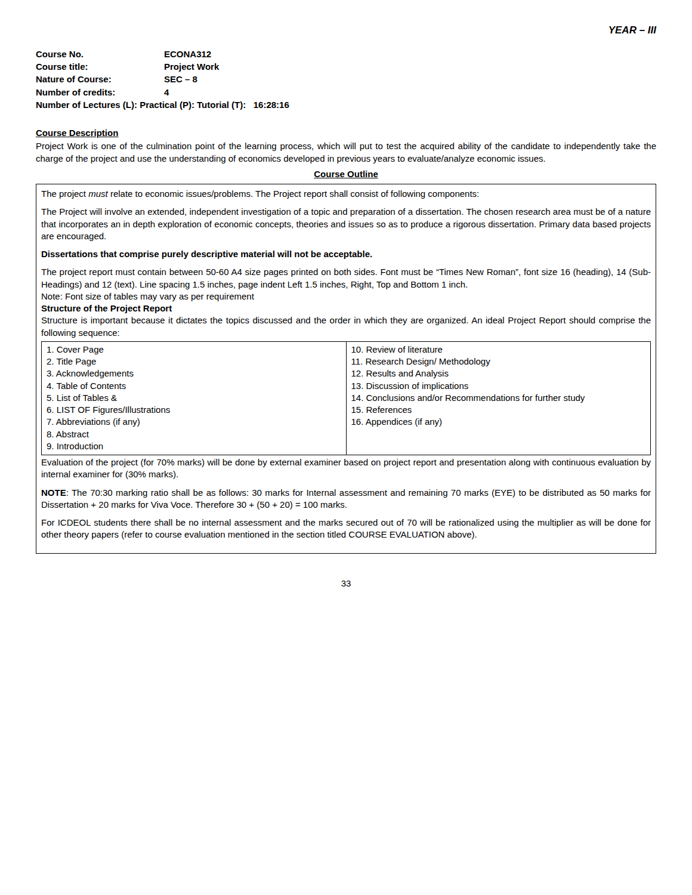YEAR – III
| Course No. | ECONA312 |
| Course title: | Project Work |
| Nature of Course: | SEC – 8 |
| Number of credits: | 4 |
| Number of Lectures (L): Practical (P): Tutorial (T): 16:28:16 |
Course Description
Project Work is one of the culmination point of the learning process, which will put to test the acquired ability of the candidate to independently take the charge of the project and use the understanding of economics developed in previous years to evaluate/analyze economic issues.
Course Outline
The project must relate to economic issues/problems. The Project report shall consist of following components:
The Project will involve an extended, independent investigation of a topic and preparation of a dissertation. The chosen research area must be of a nature that incorporates an in depth exploration of economic concepts, theories and issues so as to produce a rigorous dissertation. Primary data based projects are encouraged.
Dissertations that comprise purely descriptive material will not be acceptable.
The project report must contain between 50-60 A4 size pages printed on both sides. Font must be “Times New Roman”, font size 16 (heading), 14 (Sub-Headings) and 12 (text). Line spacing 1.5 inches, page indent Left 1.5 inches, Right, Top and Bottom 1 inch.
Note: Font size of tables may vary as per requirement
Structure of the Project Report
Structure is important because it dictates the topics discussed and the order in which they are organized. An ideal Project Report should comprise the following sequence:
| 1. Cover Page 2. Title Page 3. Acknowledgements 4. Table of Contents 5. List of Tables & 6. LIST OF Figures/Illustrations 7. Abbreviations (if any) 8. Abstract 9. Introduction | 10. Review of literature 11. Research Design/ Methodology 12. Results and Analysis 13. Discussion of implications 14. Conclusions and/or Recommendations for further study 15. References 16. Appendices (if any) |
Evaluation of the project (for 70% marks) will be done by external examiner based on project report and presentation along with continuous evaluation by internal examiner for (30% marks).
NOTE: The 70:30 marking ratio shall be as follows: 30 marks for Internal assessment and remaining 70 marks (EYE) to be distributed as 50 marks for Dissertation + 20 marks for Viva Voce. Therefore 30 + (50 + 20) = 100 marks.
For ICDEOL students there shall be no internal assessment and the marks secured out of 70 will be rationalized using the multiplier as will be done for other theory papers (refer to course evaluation mentioned in the section titled COURSE EVALUATION above).
33